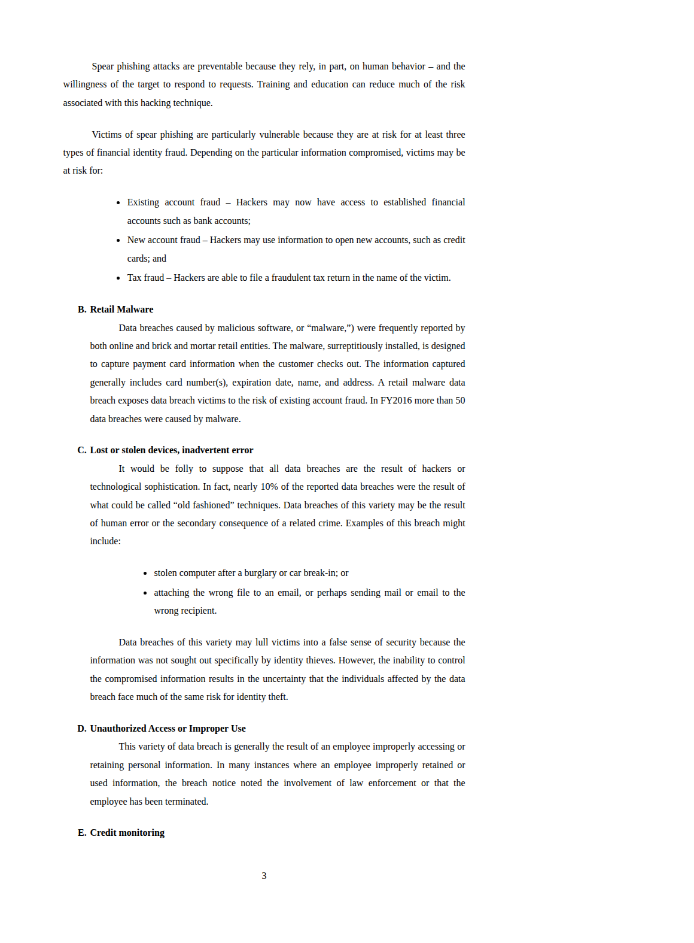Spear phishing attacks are preventable because they rely, in part, on human behavior – and the willingness of the target to respond to requests. Training and education can reduce much of the risk associated with this hacking technique.
Victims of spear phishing are particularly vulnerable because they are at risk for at least three types of financial identity fraud. Depending on the particular information compromised, victims may be at risk for:
Existing account fraud – Hackers may now have access to established financial accounts such as bank accounts;
New account fraud – Hackers may use information to open new accounts, such as credit cards; and
Tax fraud – Hackers are able to file a fraudulent tax return in the name of the victim.
Retail Malware
Data breaches caused by malicious software, or “malware,”) were frequently reported by both online and brick and mortar retail entities. The malware, surreptitiously installed, is designed to capture payment card information when the customer checks out. The information captured generally includes card number(s), expiration date, name, and address. A retail malware data breach exposes data breach victims to the risk of existing account fraud. In FY2016 more than 50 data breaches were caused by malware.
Lost or stolen devices, inadvertent error
It would be folly to suppose that all data breaches are the result of hackers or technological sophistication. In fact, nearly 10% of the reported data breaches were the result of what could be called “old fashioned” techniques. Data breaches of this variety may be the result of human error or the secondary consequence of a related crime. Examples of this breach might include:
stolen computer after a burglary or car break-in; or
attaching the wrong file to an email, or perhaps sending mail or email to the wrong recipient.
Data breaches of this variety may lull victims into a false sense of security because the information was not sought out specifically by identity thieves. However, the inability to control the compromised information results in the uncertainty that the individuals affected by the data breach face much of the same risk for identity theft.
Unauthorized Access or Improper Use
This variety of data breach is generally the result of an employee improperly accessing or retaining personal information. In many instances where an employee improperly retained or used information, the breach notice noted the involvement of law enforcement or that the employee has been terminated.
Credit monitoring
3